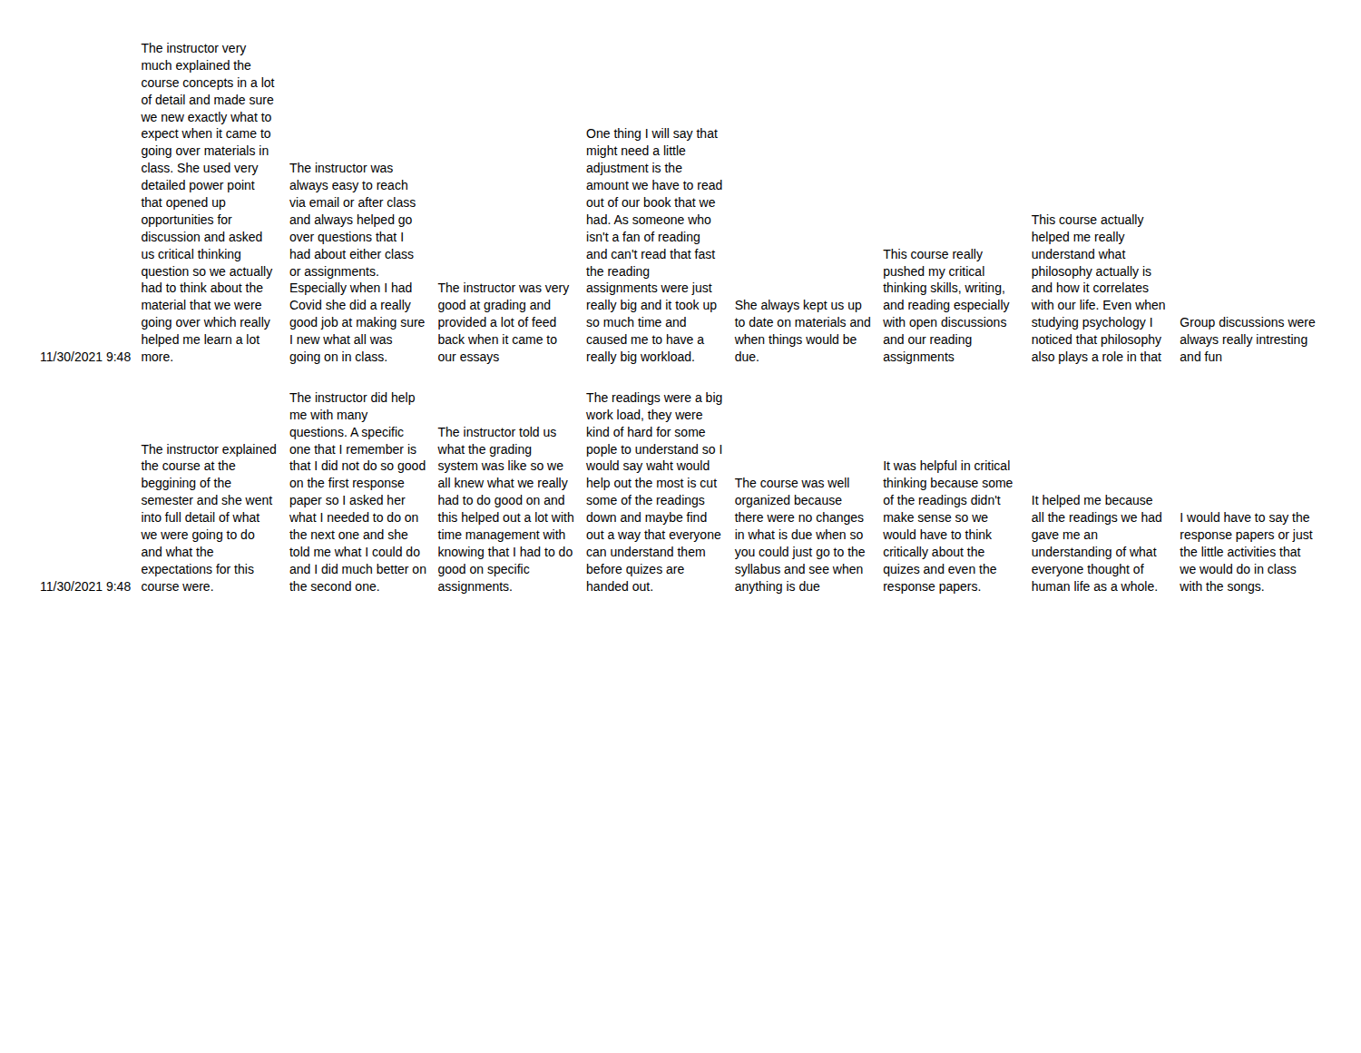| 11/30/2021 9:48 | The instructor very much explained the course concepts in a lot of detail and made sure we new exactly what to expect when it came to going over materials in class. She used very detailed power point that opened up opportunities for discussion and asked us critical thinking question so we actually had to think about the material that we were going over which really helped me learn a lot more. | The instructor was always easy to reach via email or after class and always helped go over questions that I had about either class or assignments. Especially when I had Covid she did a really good job at making sure I new what all was going on in class. | The instructor was very good at grading and provided a lot of feed back when it came to our essays | One thing I will say that might need a little adjustment is the amount we have to read out of our book that we had. As someone who isn't a fan of reading and can't read that fast the reading assignments were just really big and it took up so much time and caused me to have a really big workload. | She always kept us up to date on materials and when things would be due. | This course really pushed my critical thinking skills, writing, and reading especially with open discussions and our reading assignments | This course actually helped me really understand what philosophy actually is and how it correlates with our life. Even when studying psychology I noticed that philosophy also plays a role in that | Group discussions were always really intresting and fun |
| 11/30/2021 9:48 | The instructor explained the course at the beggining of the semester and she went into full detail of what we were going to do and what the expectations for this course were. | The instructor did help me with many questions. A specific one that I remember is that I did not do so good on the first response paper so I asked her what I needed to do on the next one and she told me what I could do and I did much better on the second one. | The instructor told us what the grading system was like so we all knew what we really had to do good on and this helped out a lot with time management with knowing that I had to do good on specific assignments. | The readings were a big work load, they were kind of hard for some pople to understand so I would say waht would help out the most is cut some of the readings down and maybe find out a way that everyone can understand them before quizes are handed out. | The course was well organized because there were no changes in what is due when so you could just go to the syllabus and see when anything is due | It was helpful in critical thinking because some of the readings didn't make sense so we would have to think critically about the quizes and even the response papers. | It helped me because all the readings we had gave me an understanding of what everyone thought of human life as a whole. | I would have to say the response papers or just the little activities that we would do in class with the songs. |